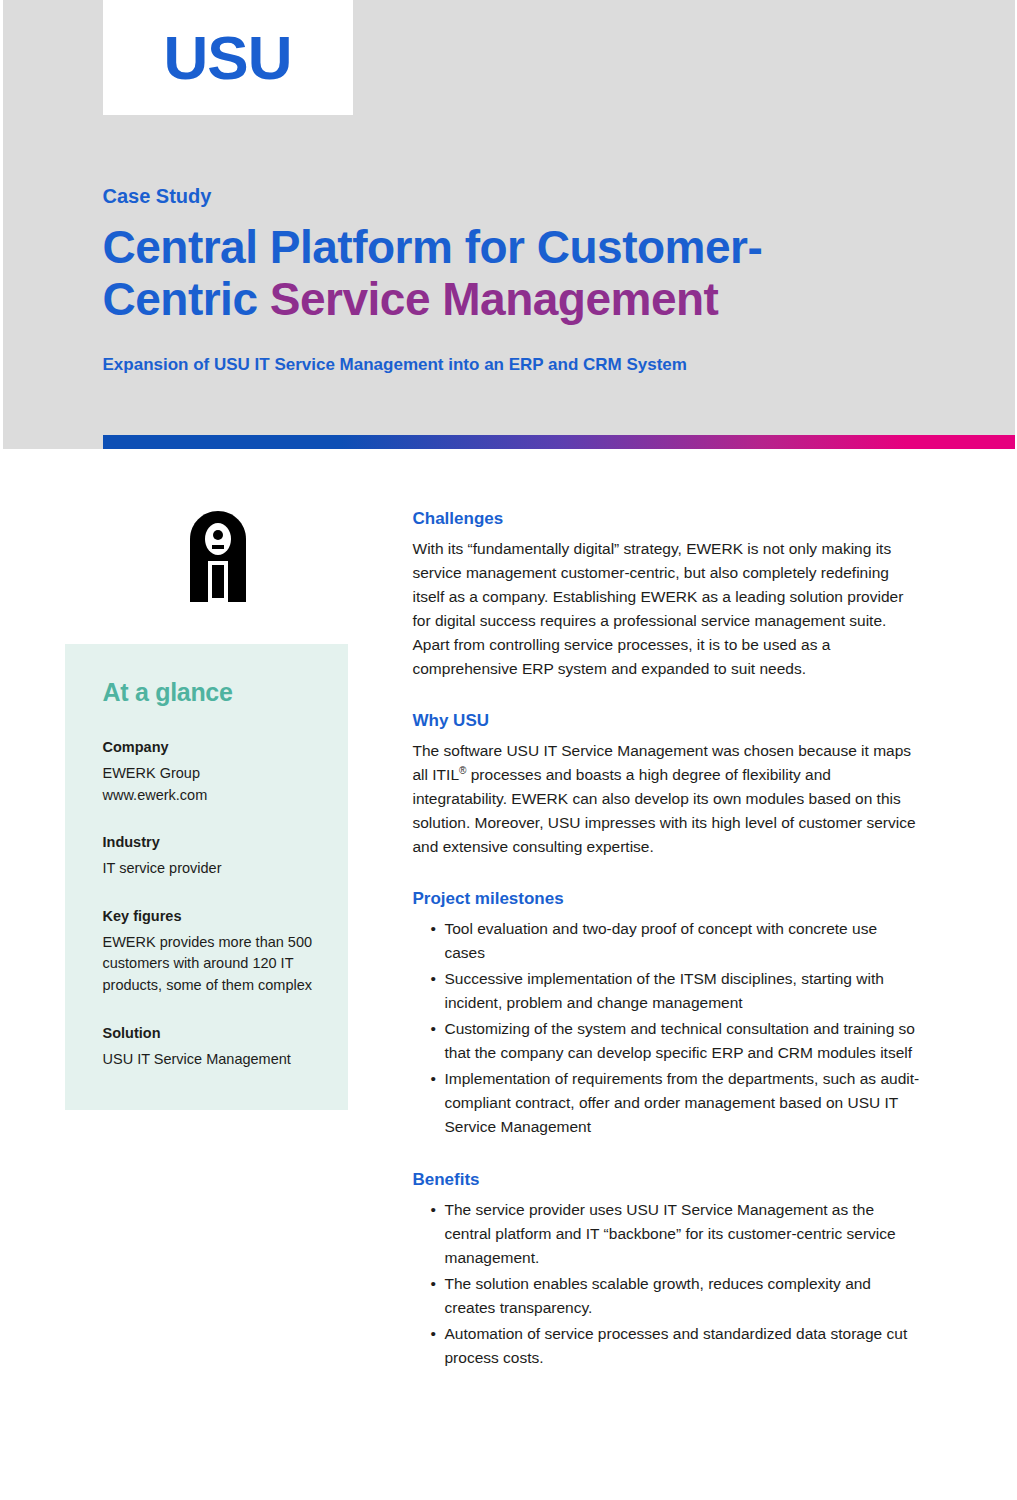USU
Case Study
Central Platform for Customer-
Centric Service Management
Expansion of USU IT Service Management into an ERP and CRM System
At a glance
Company
EWERK Group
www.ewerk.com
Industry
IT service provider
Key figures
EWERK provides more than 500 customers with around 120 IT products, some of them complex
Solution
USU IT Service Management
Challenges
With its “fundamentally digital” strategy, EWERK is not only making its service management customer-centric, but also completely redefining itself as a company. Establishing EWERK as a leading solution provider for digital success requires a professional service management suite. Apart from controlling service processes, it is to be used as a comprehensive ERP system and expanded to suit needs.
Why USU
The software USU IT Service Management was chosen because it maps all ITIL® processes and boasts a high degree of flexibility and integratability. EWERK can also develop its own modules based on this solution. Moreover, USU impresses with its high level of customer service and extensive consulting expertise.
Project milestones
Tool evaluation and two-day proof of concept with concrete use cases
Successive implementation of the ITSM disciplines, starting with incident, problem and change management
Customizing of the system and technical consultation and training so that the company can develop specific ERP and CRM modules itself
Implementation of requirements from the departments, such as audit-compliant contract, offer and order management based on USU IT Service Management
Benefits
The service provider uses USU IT Service Management as the central platform and IT “backbone” for its customer-centric service management.
The solution enables scalable growth, reduces complexity and creates transparency.
Automation of service processes and standardized data storage cut process costs.